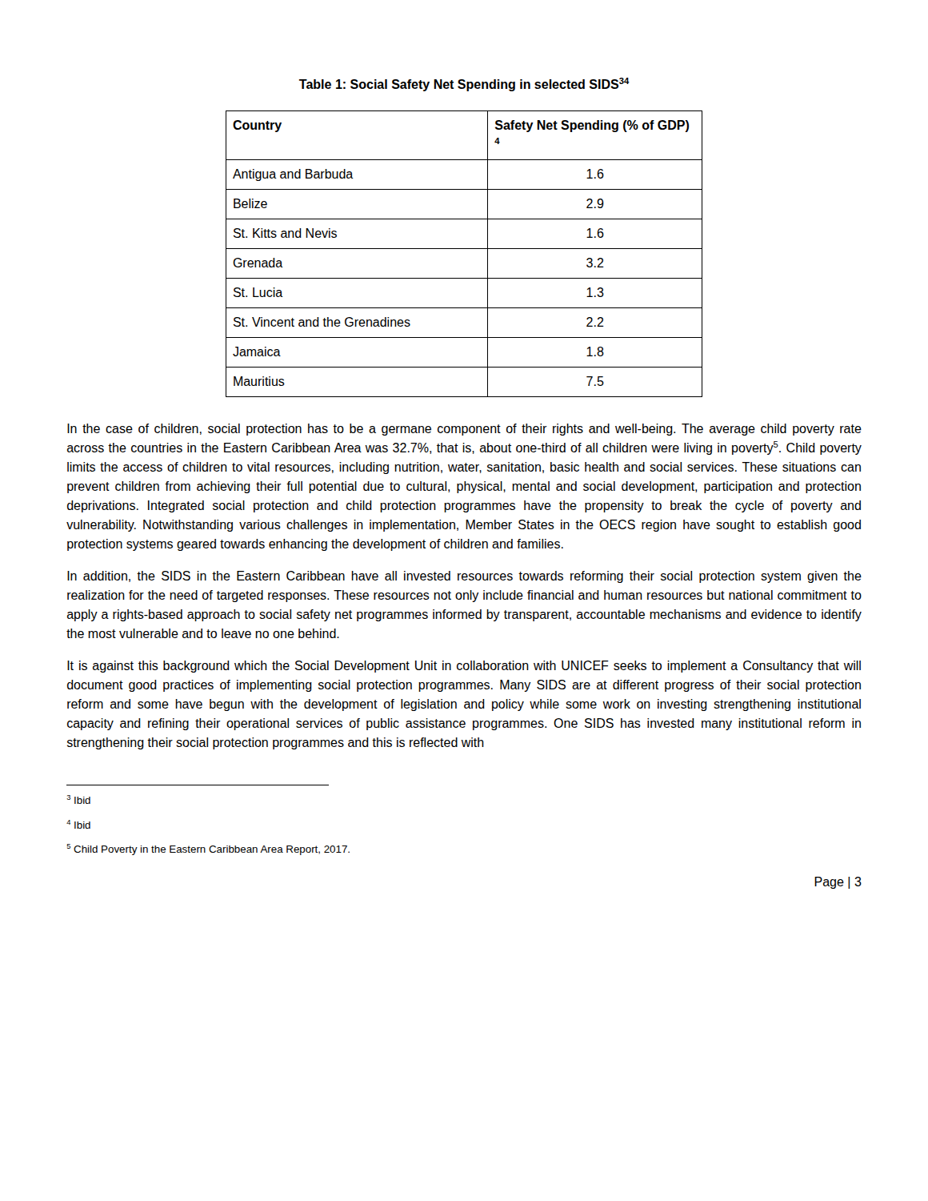Table 1: Social Safety Net Spending in selected SIDS34
| Country | Safety Net Spending (% of GDP) 4 |
| --- | --- |
| Antigua and Barbuda | 1.6 |
| Belize | 2.9 |
| St. Kitts and Nevis | 1.6 |
| Grenada | 3.2 |
| St. Lucia | 1.3 |
| St. Vincent and the Grenadines | 2.2 |
| Jamaica | 1.8 |
| Mauritius | 7.5 |
In the case of children, social protection has to be a germane component of their rights and well-being. The average child poverty rate across the countries in the Eastern Caribbean Area was 32.7%, that is, about one-third of all children were living in poverty5. Child poverty limits the access of children to vital resources, including nutrition, water, sanitation, basic health and social services. These situations can prevent children from achieving their full potential due to cultural, physical, mental and social development, participation and protection deprivations. Integrated social protection and child protection programmes have the propensity to break the cycle of poverty and vulnerability. Notwithstanding various challenges in implementation, Member States in the OECS region have sought to establish good protection systems geared towards enhancing the development of children and families.
In addition, the SIDS in the Eastern Caribbean have all invested resources towards reforming their social protection system given the realization for the need of targeted responses. These resources not only include financial and human resources but national commitment to apply a rights-based approach to social safety net programmes informed by transparent, accountable mechanisms and evidence to identify the most vulnerable and to leave no one behind.
It is against this background which the Social Development Unit in collaboration with UNICEF seeks to implement a Consultancy that will document good practices of implementing social protection programmes. Many SIDS are at different progress of their social protection reform and some have begun with the development of legislation and policy while some work on investing strengthening institutional capacity and refining their operational services of public assistance programmes. One SIDS has invested many institutional reform in strengthening their social protection programmes and this is reflected with
3 Ibid
4 Ibid
5 Child Poverty in the Eastern Caribbean Area Report, 2017.
Page | 3